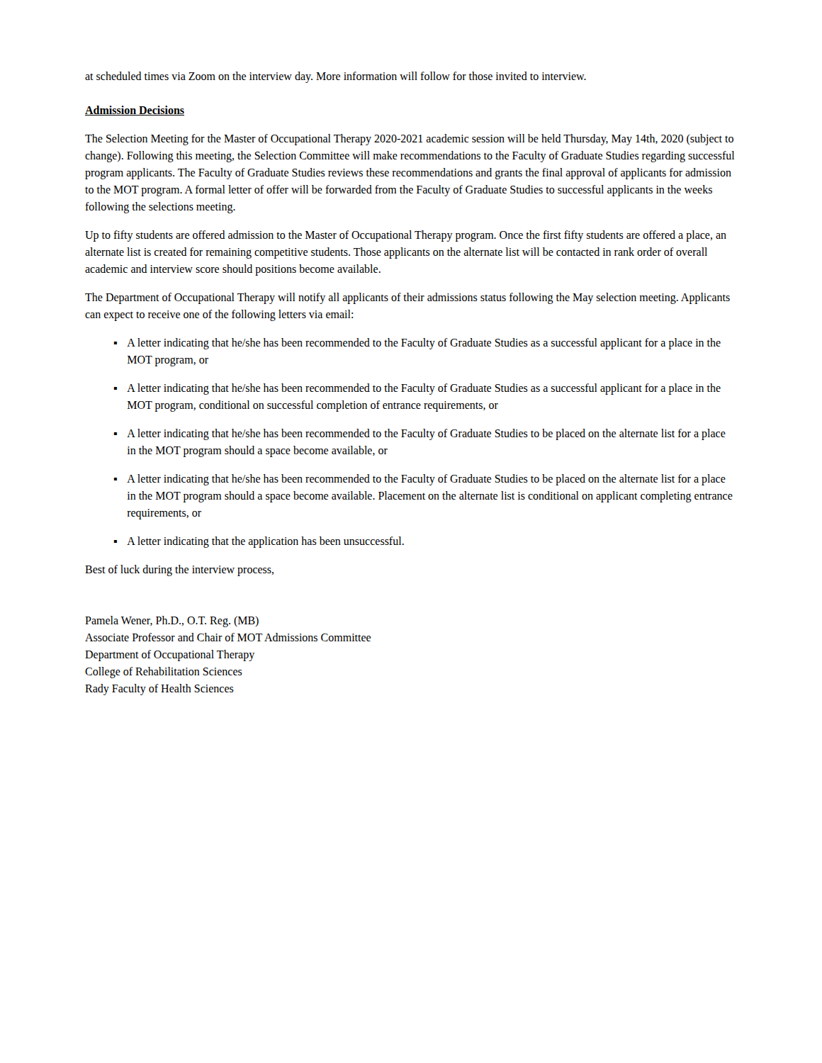at scheduled times via Zoom on the interview day. More information will follow for those invited to interview.
Admission Decisions
The Selection Meeting for the Master of Occupational Therapy 2020-2021 academic session will be held Thursday, May 14th, 2020 (subject to change). Following this meeting, the Selection Committee will make recommendations to the Faculty of Graduate Studies regarding successful program applicants. The Faculty of Graduate Studies reviews these recommendations and grants the final approval of applicants for admission to the MOT program. A formal letter of offer will be forwarded from the Faculty of Graduate Studies to successful applicants in the weeks following the selections meeting.
Up to fifty students are offered admission to the Master of Occupational Therapy program. Once the first fifty students are offered a place, an alternate list is created for remaining competitive students. Those applicants on the alternate list will be contacted in rank order of overall academic and interview score should positions become available.
The Department of Occupational Therapy will notify all applicants of their admissions status following the May selection meeting. Applicants can expect to receive one of the following letters via email:
A letter indicating that he/she has been recommended to the Faculty of Graduate Studies as a successful applicant for a place in the MOT program, or
A letter indicating that he/she has been recommended to the Faculty of Graduate Studies as a successful applicant for a place in the MOT program, conditional on successful completion of entrance requirements, or
A letter indicating that he/she has been recommended to the Faculty of Graduate Studies to be placed on the alternate list for a place in the MOT program should a space become available, or
A letter indicating that he/she has been recommended to the Faculty of Graduate Studies to be placed on the alternate list for a place in the MOT program should a space become available. Placement on the alternate list is conditional on applicant completing entrance requirements, or
A letter indicating that the application has been unsuccessful.
Best of luck during the interview process,
Pamela Wener, Ph.D., O.T. Reg. (MB)
Associate Professor and Chair of MOT Admissions Committee
Department of Occupational Therapy
College of Rehabilitation Sciences
Rady Faculty of Health Sciences